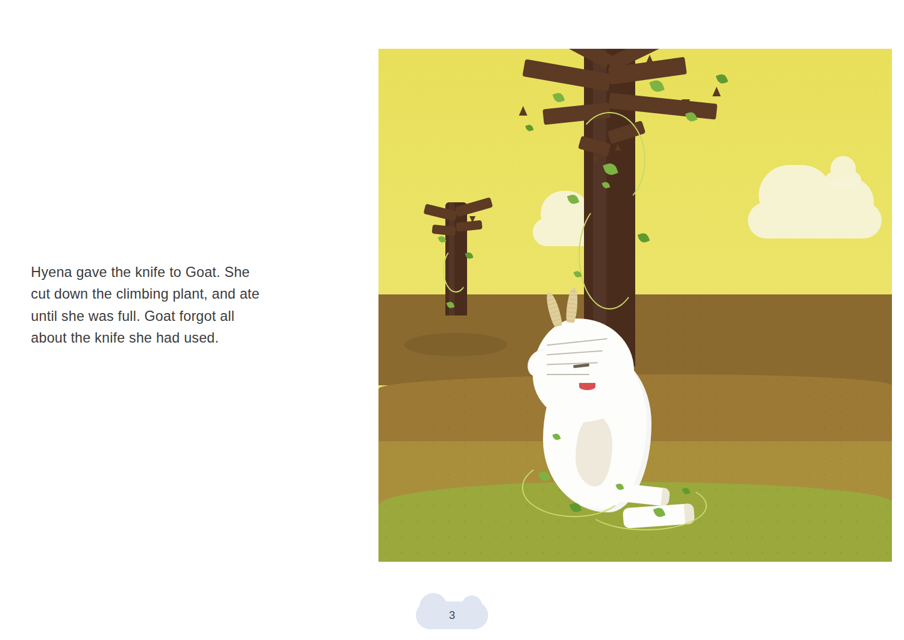Hyena gave the knife to Goat. She cut down the climbing plant, and ate until she was full. Goat forgot all about the knife she had used.
3